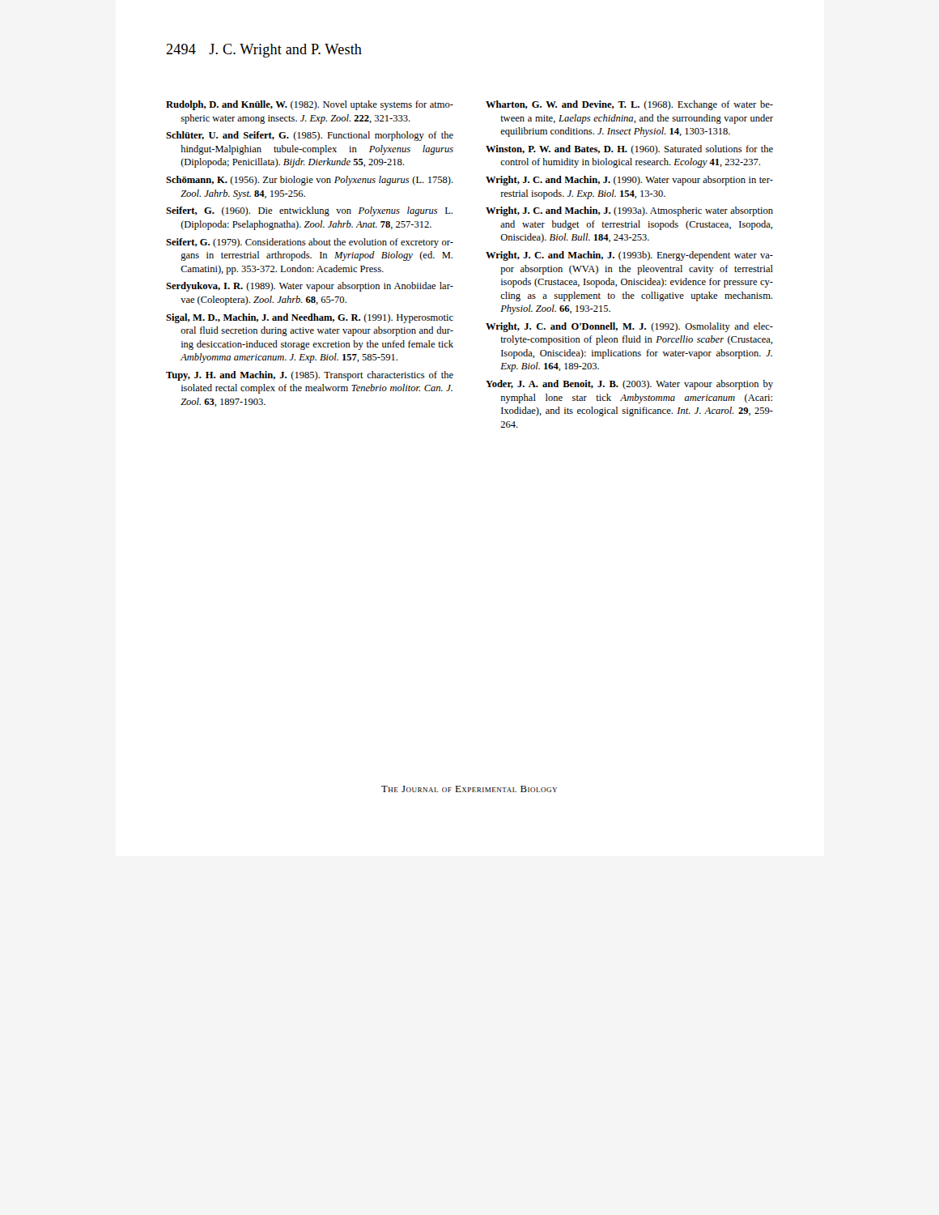2494 J. C. Wright and P. Westh
Rudolph, D. and Knülle, W. (1982). Novel uptake systems for atmospheric water among insects. J. Exp. Zool. 222, 321-333.
Schlüter, U. and Seifert, G. (1985). Functional morphology of the hindgut-Malpighian tubule-complex in Polyxenus lagurus (Diplopoda; Penicillata). Bijdr. Dierkunde 55, 209-218.
Schömann, K. (1956). Zur biologie von Polyxenus lagurus (L. 1758). Zool. Jahrb. Syst. 84, 195-256.
Seifert, G. (1960). Die entwicklung von Polyxenus lagurus L. (Diplopoda: Pselaphognatha). Zool. Jahrb. Anat. 78, 257-312.
Seifert, G. (1979). Considerations about the evolution of excretory organs in terrestrial arthropods. In Myriapod Biology (ed. M. Camatini), pp. 353-372. London: Academic Press.
Serdyukova, I. R. (1989). Water vapour absorption in Anobiidae larvae (Coleoptera). Zool. Jahrb. 68, 65-70.
Sigal, M. D., Machin, J. and Needham, G. R. (1991). Hyperosmotic oral fluid secretion during active water vapour absorption and during desiccation-induced storage excretion by the unfed female tick Amblyomma americanum. J. Exp. Biol. 157, 585-591.
Tupy, J. H. and Machin, J. (1985). Transport characteristics of the isolated rectal complex of the mealworm Tenebrio molitor. Can. J. Zool. 63, 1897-1903.
Wharton, G. W. and Devine, T. L. (1968). Exchange of water between a mite, Laelaps echidnina, and the surrounding vapor under equilibrium conditions. J. Insect Physiol. 14, 1303-1318.
Winston, P. W. and Bates, D. H. (1960). Saturated solutions for the control of humidity in biological research. Ecology 41, 232-237.
Wright, J. C. and Machin, J. (1990). Water vapour absorption in terrestrial isopods. J. Exp. Biol. 154, 13-30.
Wright, J. C. and Machin, J. (1993a). Atmospheric water absorption and water budget of terrestrial isopods (Crustacea, Isopoda, Oniscidea). Biol. Bull. 184, 243-253.
Wright, J. C. and Machin, J. (1993b). Energy-dependent water vapor absorption (WVA) in the pleoventral cavity of terrestrial isopods (Crustacea, Isopoda, Oniscidea): evidence for pressure cycling as a supplement to the colligative uptake mechanism. Physiol. Zool. 66, 193-215.
Wright, J. C. and O'Donnell, M. J. (1992). Osmolality and electrolyte-composition of pleon fluid in Porcellio scaber (Crustacea, Isopoda, Oniscidea): implications for water-vapor absorption. J. Exp. Biol. 164, 189-203.
Yoder, J. A. and Benoit, J. B. (2003). Water vapour absorption by nymphal lone star tick Ambystomma americanum (Acari: Ixodidae), and its ecological significance. Int. J. Acarol. 29, 259-264.
The Journal of Experimental Biology